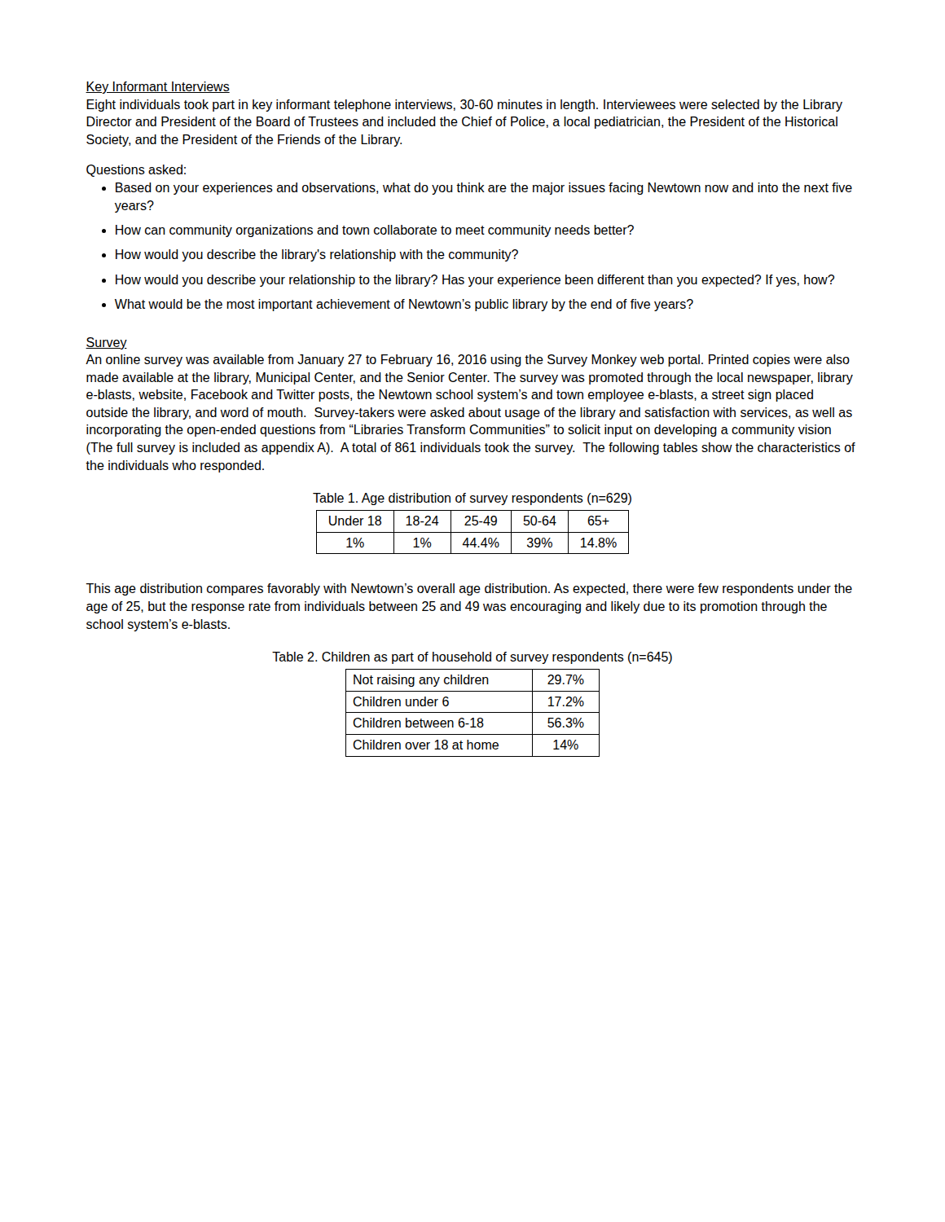Key Informant Interviews
Eight individuals took part in key informant telephone interviews, 30-60 minutes in length. Interviewees were selected by the Library Director and President of the Board of Trustees and included the Chief of Police, a local pediatrician, the President of the Historical Society, and the President of the Friends of the Library.
Questions asked:
Based on your experiences and observations, what do you think are the major issues facing Newtown now and into the next five years?
How can community organizations and town collaborate to meet community needs better?
How would you describe the library's relationship with the community?
How would you describe your relationship to the library? Has your experience been different than you expected? If yes, how?
What would be the most important achievement of Newtown’s public library by the end of five years?
Survey
An online survey was available from January 27 to February 16, 2016 using the Survey Monkey web portal. Printed copies were also made available at the library, Municipal Center, and the Senior Center. The survey was promoted through the local newspaper, library e-blasts, website, Facebook and Twitter posts, the Newtown school system’s and town employee e-blasts, a street sign placed outside the library, and word of mouth. Survey-takers were asked about usage of the library and satisfaction with services, as well as incorporating the open-ended questions from “Libraries Transform Communities” to solicit input on developing a community vision (The full survey is included as appendix A). A total of 861 individuals took the survey. The following tables show the characteristics of the individuals who responded.
Table 1. Age distribution of survey respondents (n=629)
| Under 18 | 18-24 | 25-49 | 50-64 | 65+ |
| 1% | 1% | 44.4% | 39% | 14.8% |
This age distribution compares favorably with Newtown’s overall age distribution. As expected, there were few respondents under the age of 25, but the response rate from individuals between 25 and 49 was encouraging and likely due to its promotion through the school system’s e-blasts.
Table 2. Children as part of household of survey respondents (n=645)
| Not raising any children | 29.7% |
| Children under 6 | 17.2% |
| Children between 6-18 | 56.3% |
| Children over 18 at home | 14% |